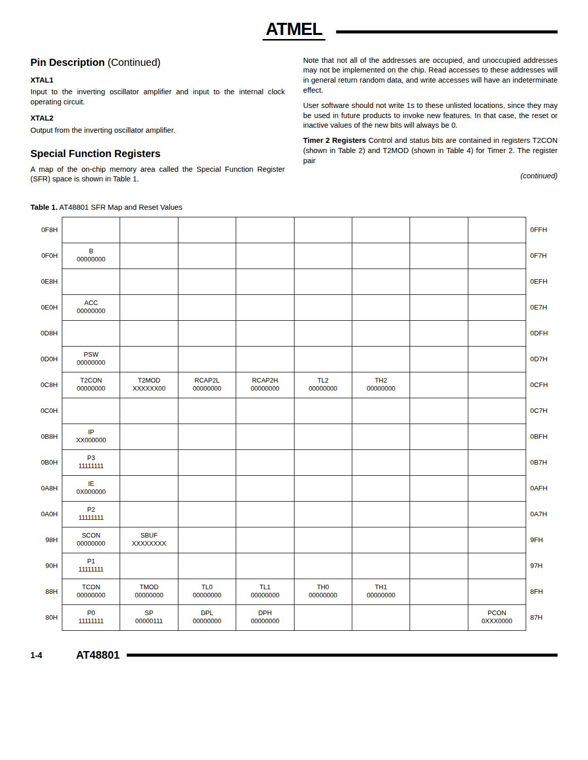ATMEL
Pin Description (Continued)
XTAL1
Input to the inverting oscillator amplifier and input to the internal clock operating circuit.
XTAL2
Output from the inverting oscillator amplifier.
Special Function Registers
A map of the on-chip memory area called the Special Function Register (SFR) space is shown in Table 1.
Note that not all of the addresses are occupied, and unoccupied addresses may not be implemented on the chip. Read accesses to these addresses will in general return random data, and write accesses will have an indeterminate effect.
User software should not write 1s to these unlisted locations, since they may be used in future products to invoke new features. In that case, the reset or inactive values of the new bits will always be 0.
Timer 2 Registers Control and status bits are contained in registers T2CON (shown in Table 2) and T2MOD (shown in Table 4) for Timer 2. The register pair
(continued)
Table 1. AT48801 SFR Map and Reset Values
| 0F8H | | | | | | | | | 0FFH |
| 0F0H | B 00000000 | | | | | | | | 0F7H |
| 0E8H | | | | | | | | | 0EFH |
| 0E0H | ACC 00000000 | | | | | | | | 0E7H |
| 0D8H | | | | | | | | | 0DFH |
| 0D0H | PSW 00000000 | | | | | | | | 0D7H |
| 0C8H | T2CON 00000000 | T2MOD XXXXXX00 | RCAP2L 00000000 | RCAP2H 00000000 | TL2 00000000 | TH2 00000000 | | | 0CFH |
| 0C0H | | | | | | | | | 0C7H |
| 0B8H | IP XX000000 | | | | | | | | 0BFH |
| 0B0H | P3 11111111 | | | | | | | | 0B7H |
| 0A8H | IE 0X000000 | | | | | | | | 0AFH |
| 0A0H | P2 11111111 | | | | | | | | 0A7H |
| 98H | SCON 00000000 | SBUF XXXXXXXX | | | | | | | 9FH |
| 90H | P1 11111111 | | | | | | | | 97H |
| 88H | TCON 00000000 | TMOD 00000000 | TL0 00000000 | TL1 00000000 | TH0 00000000 | TH1 00000000 | | | 8FH |
| 80H | P0 11111111 | SP 00000111 | DPL 00000000 | DPH 00000000 | | | | PCON 0XXX0000 | 87H |
1-4
AT48801